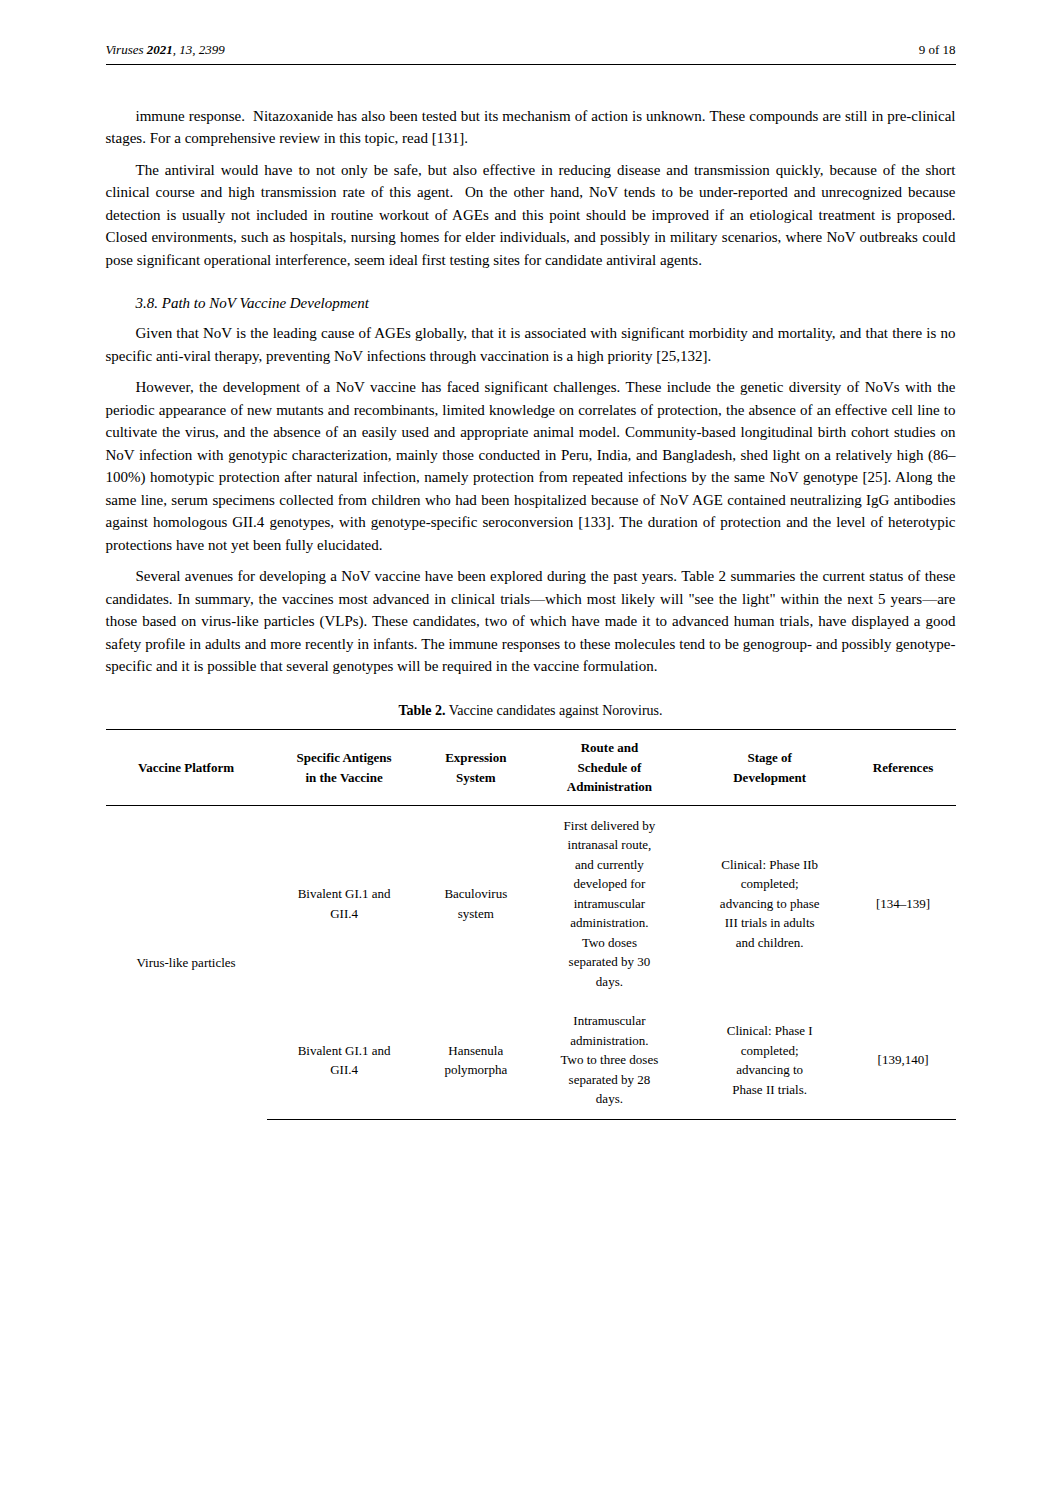Viruses 2021, 13, 2399 9 of 18
immune response. Nitazoxanide has also been tested but its mechanism of action is unknown. These compounds are still in pre-clinical stages. For a comprehensive review in this topic, read [131].
The antiviral would have to not only be safe, but also effective in reducing disease and transmission quickly, because of the short clinical course and high transmission rate of this agent. On the other hand, NoV tends to be under-reported and unrecognized because detection is usually not included in routine workout of AGEs and this point should be improved if an etiological treatment is proposed. Closed environments, such as hospitals, nursing homes for elder individuals, and possibly in military scenarios, where NoV outbreaks could pose significant operational interference, seem ideal first testing sites for candidate antiviral agents.
3.8. Path to NoV Vaccine Development
Given that NoV is the leading cause of AGEs globally, that it is associated with significant morbidity and mortality, and that there is no specific anti-viral therapy, preventing NoV infections through vaccination is a high priority [25,132].
However, the development of a NoV vaccine has faced significant challenges. These include the genetic diversity of NoVs with the periodic appearance of new mutants and recombinants, limited knowledge on correlates of protection, the absence of an effective cell line to cultivate the virus, and the absence of an easily used and appropriate animal model. Community-based longitudinal birth cohort studies on NoV infection with genotypic characterization, mainly those conducted in Peru, India, and Bangladesh, shed light on a relatively high (86–100%) homotypic protection after natural infection, namely protection from repeated infections by the same NoV genotype [25]. Along the same line, serum specimens collected from children who had been hospitalized because of NoV AGE contained neutralizing IgG antibodies against homologous GII.4 genotypes, with genotype-specific seroconversion [133]. The duration of protection and the level of heterotypic protections have not yet been fully elucidated.
Several avenues for developing a NoV vaccine have been explored during the past years. Table 2 summaries the current status of these candidates. In summary, the vaccines most advanced in clinical trials—which most likely will "see the light" within the next 5 years—are those based on virus-like particles (VLPs). These candidates, two of which have made it to advanced human trials, have displayed a good safety profile in adults and more recently in infants. The immune responses to these molecules tend to be genogroup- and possibly genotype-specific and it is possible that several genotypes will be required in the vaccine formulation.
Table 2. Vaccine candidates against Norovirus.
| Vaccine Platform | Specific Antigens in the Vaccine | Expression System | Route and Schedule of Administration | Stage of Development | References |
| --- | --- | --- | --- | --- | --- |
| Virus-like particles | Bivalent GI.1 and GII.4 | Baculovirus system | First delivered by intranasal route, and currently developed for intramuscular administration. Two doses separated by 30 days. | Clinical: Phase IIb completed; advancing to phase III trials in adults and children. | [134–139] |
| Bivalent GI.1 and GII.4 | Hansenula polymorpha | Intramuscular administration. Two to three doses separated by 28 days. | Clinical: Phase I completed; advancing to Phase II trials. | [139,140] |